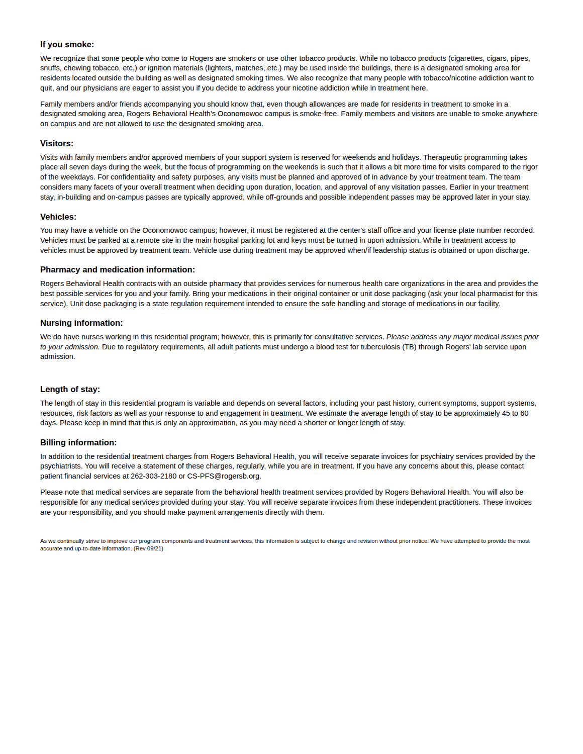If you smoke:
We recognize that some people who come to Rogers are smokers or use other tobacco products. While no tobacco products (cigarettes, cigars, pipes, snuffs, chewing tobacco, etc.) or ignition materials (lighters, matches, etc.) may be used inside the buildings, there is a designated smoking area for residents located outside the building as well as designated smoking times. We also recognize that many people with tobacco/nicotine addiction want to quit, and our physicians are eager to assist you if you decide to address your nicotine addiction while in treatment here.
Family members and/or friends accompanying you should know that, even though allowances are made for residents in treatment to smoke in a designated smoking area, Rogers Behavioral Health's Oconomowoc campus is smoke-free. Family members and visitors are unable to smoke anywhere on campus and are not allowed to use the designated smoking area.
Visitors:
Visits with family members and/or approved members of your support system is reserved for weekends and holidays. Therapeutic programming takes place all seven days during the week, but the focus of programming on the weekends is such that it allows a bit more time for visits compared to the rigor of the weekdays. For confidentiality and safety purposes, any visits must be planned and approved of in advance by your treatment team. The team considers many facets of your overall treatment when deciding upon duration, location, and approval of any visitation passes. Earlier in your treatment stay, in-building and on-campus passes are typically approved, while off-grounds and possible independent passes may be approved later in your stay.
Vehicles:
You may have a vehicle on the Oconomowoc campus; however, it must be registered at the center's staff office and your license plate number recorded. Vehicles must be parked at a remote site in the main hospital parking lot and keys must be turned in upon admission. While in treatment access to vehicles must be approved by treatment team. Vehicle use during treatment may be approved when/if leadership status is obtained or upon discharge.
Pharmacy and medication information:
Rogers Behavioral Health contracts with an outside pharmacy that provides services for numerous health care organizations in the area and provides the best possible services for you and your family. Bring your medications in their original container or unit dose packaging (ask your local pharmacist for this service). Unit dose packaging is a state regulation requirement intended to ensure the safe handling and storage of medications in our facility.
Nursing information:
We do have nurses working in this residential program; however, this is primarily for consultative services. Please address any major medical issues prior to your admission. Due to regulatory requirements, all adult patients must undergo a blood test for tuberculosis (TB) through Rogers' lab service upon admission.
Length of stay:
The length of stay in this residential program is variable and depends on several factors, including your past history, current symptoms, support systems, resources, risk factors as well as your response to and engagement in treatment. We estimate the average length of stay to be approximately 45 to 60 days. Please keep in mind that this is only an approximation, as you may need a shorter or longer length of stay.
Billing information:
In addition to the residential treatment charges from Rogers Behavioral Health, you will receive separate invoices for psychiatry services provided by the psychiatrists. You will receive a statement of these charges, regularly, while you are in treatment. If you have any concerns about this, please contact patient financial services at 262-303-2180 or CS-PFS@rogersb.org.
Please note that medical services are separate from the behavioral health treatment services provided by Rogers Behavioral Health. You will also be responsible for any medical services provided during your stay. You will receive separate invoices from these independent practitioners. These invoices are your responsibility, and you should make payment arrangements directly with them.
As we continually strive to improve our program components and treatment services, this information is subject to change and revision without prior notice. We have attempted to provide the most accurate and up-to-date information. (Rev 09/21)